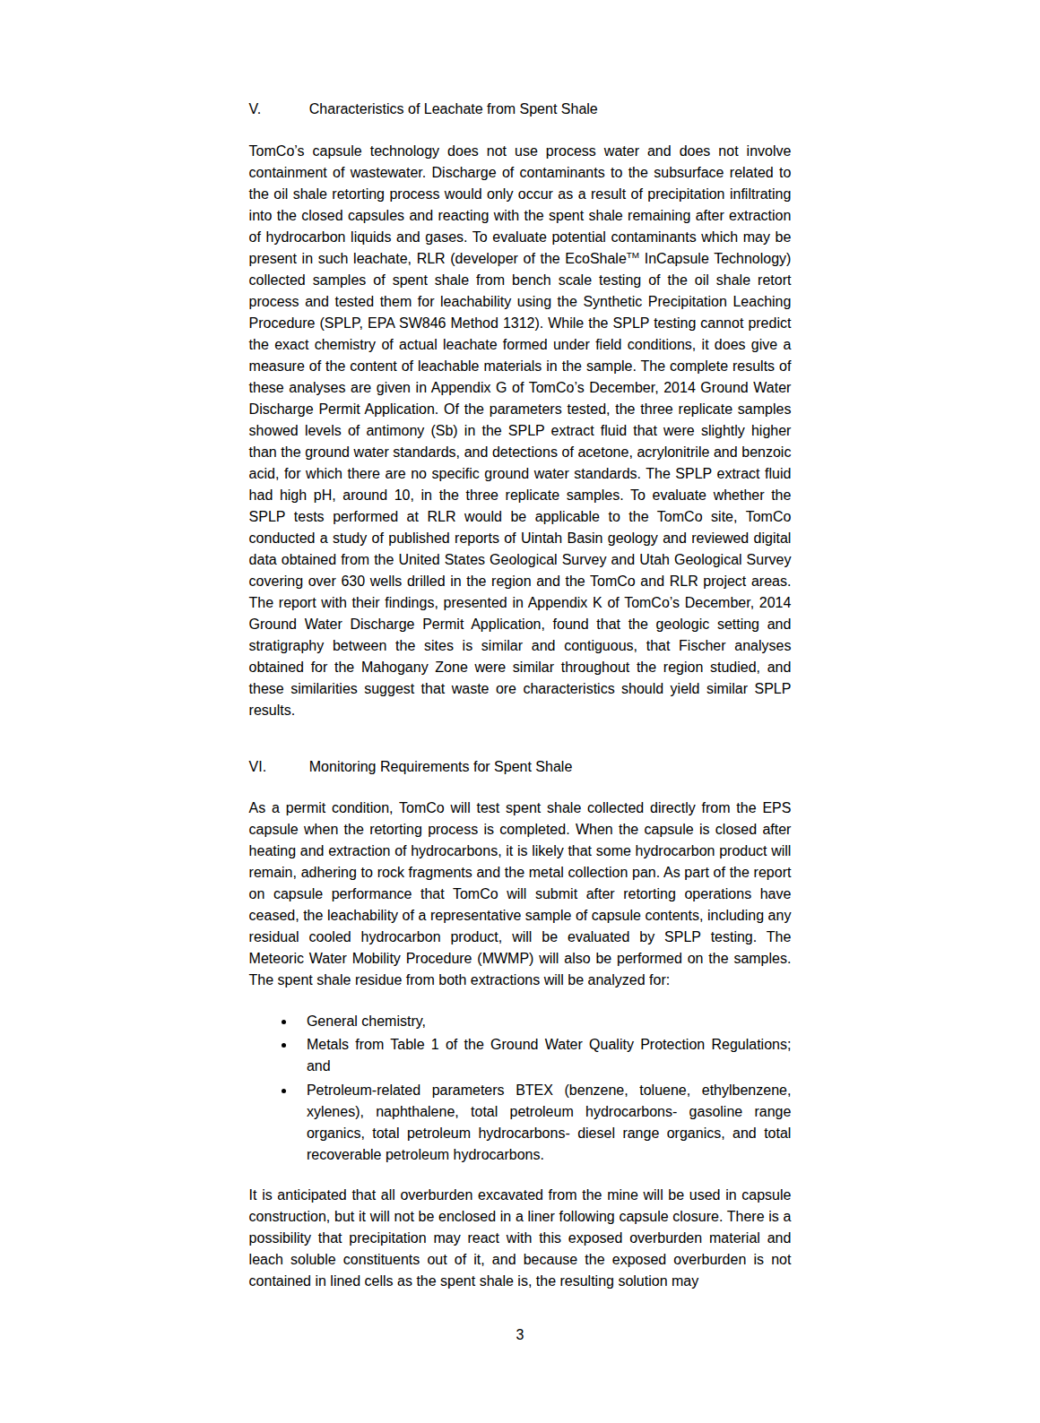V. Characteristics of Leachate from Spent Shale
TomCo’s capsule technology does not use process water and does not involve containment of wastewater. Discharge of contaminants to the subsurface related to the oil shale retorting process would only occur as a result of precipitation infiltrating into the closed capsules and reacting with the spent shale remaining after extraction of hydrocarbon liquids and gases. To evaluate potential contaminants which may be present in such leachate, RLR (developer of the EcoShaleTM InCapsule Technology) collected samples of spent shale from bench scale testing of the oil shale retort process and tested them for leachability using the Synthetic Precipitation Leaching Procedure (SPLP, EPA SW846 Method 1312). While the SPLP testing cannot predict the exact chemistry of actual leachate formed under field conditions, it does give a measure of the content of leachable materials in the sample. The complete results of these analyses are given in Appendix G of TomCo’s December, 2014 Ground Water Discharge Permit Application. Of the parameters tested, the three replicate samples showed levels of antimony (Sb) in the SPLP extract fluid that were slightly higher than the ground water standards, and detections of acetone, acrylonitrile and benzoic acid, for which there are no specific ground water standards. The SPLP extract fluid had high pH, around 10, in the three replicate samples. To evaluate whether the SPLP tests performed at RLR would be applicable to the TomCo site, TomCo conducted a study of published reports of Uintah Basin geology and reviewed digital data obtained from the United States Geological Survey and Utah Geological Survey covering over 630 wells drilled in the region and the TomCo and RLR project areas. The report with their findings, presented in Appendix K of TomCo’s December, 2014 Ground Water Discharge Permit Application, found that the geologic setting and stratigraphy between the sites is similar and contiguous, that Fischer analyses obtained for the Mahogany Zone were similar throughout the region studied, and these similarities suggest that waste ore characteristics should yield similar SPLP results.
VI. Monitoring Requirements for Spent Shale
As a permit condition, TomCo will test spent shale collected directly from the EPS capsule when the retorting process is completed. When the capsule is closed after heating and extraction of hydrocarbons, it is likely that some hydrocarbon product will remain, adhering to rock fragments and the metal collection pan. As part of the report on capsule performance that TomCo will submit after retorting operations have ceased, the leachability of a representative sample of capsule contents, including any residual cooled hydrocarbon product, will be evaluated by SPLP testing. The Meteoric Water Mobility Procedure (MWMP) will also be performed on the samples. The spent shale residue from both extractions will be analyzed for:
General chemistry,
Metals from Table 1 of the Ground Water Quality Protection Regulations; and
Petroleum-related parameters BTEX (benzene, toluene, ethylbenzene, xylenes), naphthalene, total petroleum hydrocarbons- gasoline range organics, total petroleum hydrocarbons- diesel range organics, and total recoverable petroleum hydrocarbons.
It is anticipated that all overburden excavated from the mine will be used in capsule construction, but it will not be enclosed in a liner following capsule closure. There is a possibility that precipitation may react with this exposed overburden material and leach soluble constituents out of it, and because the exposed overburden is not contained in lined cells as the spent shale is, the resulting solution may
3